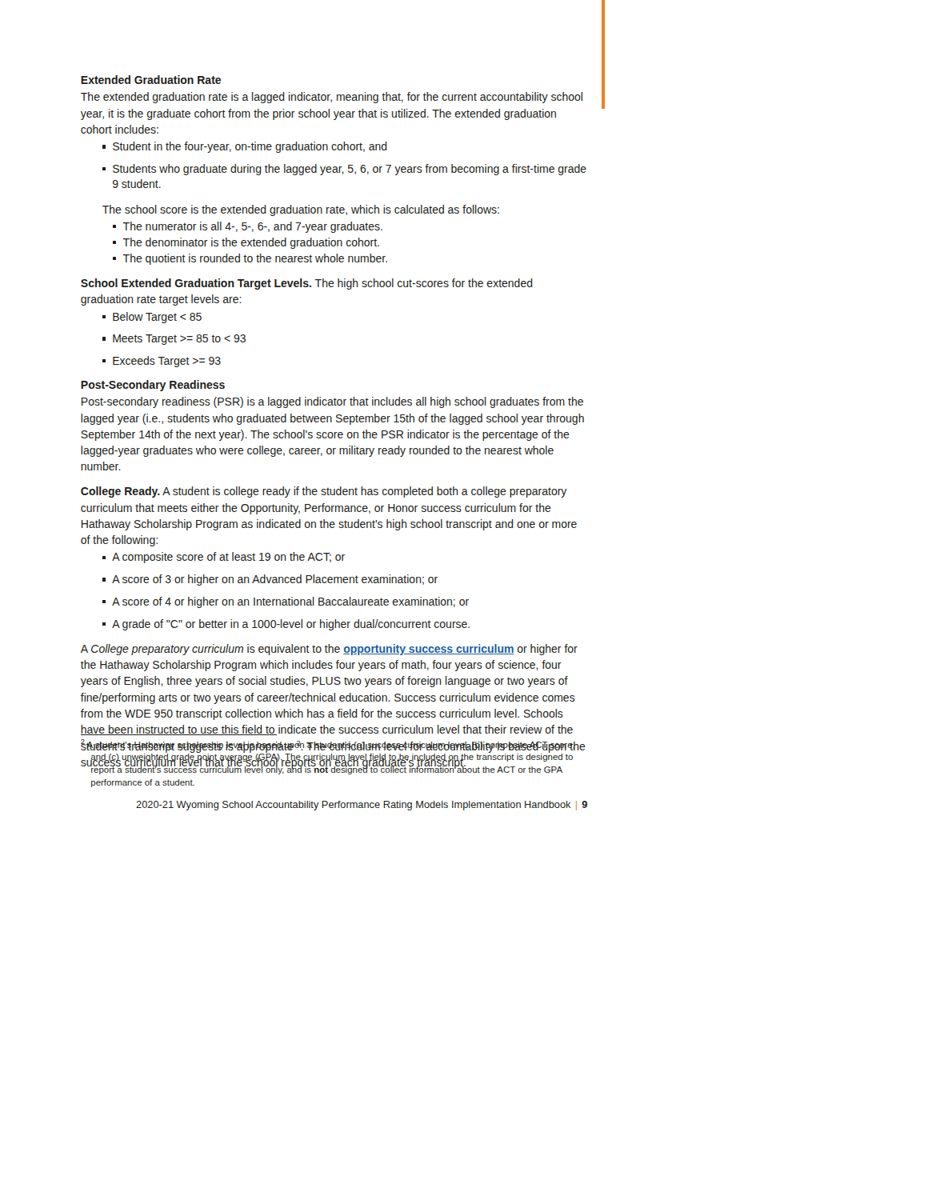Extended Graduation Rate
The extended graduation rate is a lagged indicator, meaning that, for the current accountability school year, it is the graduate cohort from the prior school year that is utilized. The extended graduation cohort includes:
Student in the four-year, on-time graduation cohort, and
Students who graduate during the lagged year, 5, 6, or 7 years from becoming a first-time grade 9 student.
The school score is the extended graduation rate, which is calculated as follows:
The numerator is all 4-, 5-, 6-, and 7-year graduates.
The denominator is the extended graduation cohort.
The quotient is rounded to the nearest whole number.
School Extended Graduation Target Levels. The high school cut-scores for the extended graduation rate target levels are:
Below Target < 85
Meets Target >= 85 to < 93
Exceeds Target >= 93
Post-Secondary Readiness
Post-secondary readiness (PSR) is a lagged indicator that includes all high school graduates from the lagged year (i.e., students who graduated between September 15th of the lagged school year through September 14th of the next year). The school's score on the PSR indicator is the percentage of the lagged-year graduates who were college, career, or military ready rounded to the nearest whole number.
College Ready. A student is college ready if the student has completed both a college preparatory curriculum that meets either the Opportunity, Performance, or Honor success curriculum for the Hathaway Scholarship Program as indicated on the student's high school transcript and one or more of the following:
A composite score of at least 19 on the ACT; or
A score of 3 or higher on an Advanced Placement examination; or
A score of 4 or higher on an International Baccalaureate examination; or
A grade of "C" or better in a 1000-level or higher dual/concurrent course.
A College preparatory curriculum is equivalent to the opportunity success curriculum or higher for the Hathaway Scholarship Program which includes four years of math, four years of science, four years of English, three years of social studies, PLUS two years of foreign language or two years of fine/performing arts or two years of career/technical education. Success curriculum evidence comes from the WDE 950 transcript collection which has a field for the success curriculum level. Schools have been instructed to use this field to indicate the success curriculum level that their review of the student's transcript suggests is appropriate 2. The curriculum level for accountability is based upon the success curriculum level that the school reports on each graduate's transcript.
2 A student's Hathaway scholarship level is based upon a student's (a) success curriculum level, (b) composite ACT score, and (c) unweighted grade point average (GPA). The curriculum level field to be included on the transcript is designed to report a student's success curriculum level only, and is not designed to collect information about the ACT or the GPA performance of a student.
2020-21 Wyoming School Accountability Performance Rating Models Implementation Handbook|9